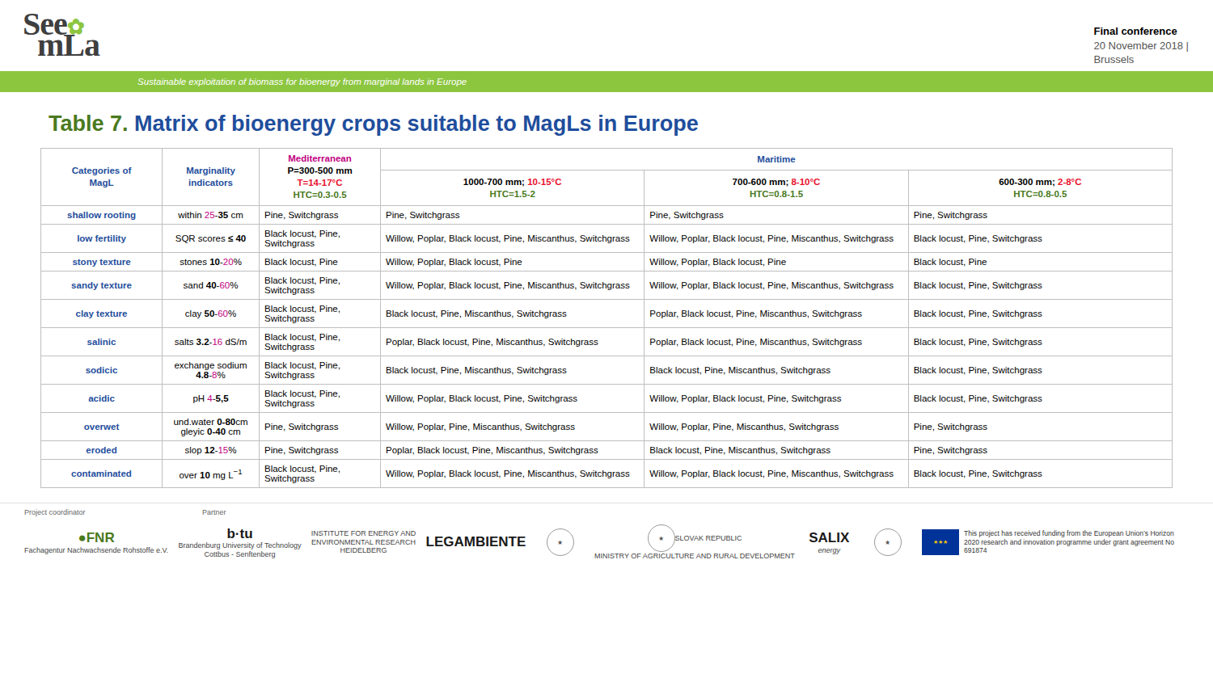See✿ mLa
Sustainable exploitation of biomass for bioenergy from marginal lands in Europe
Final conference
20 November 2018 |
Brussels
Table 7. Matrix of bioenergy crops suitable to MagLs in Europe
| Categories of MagL | Marginality indicators | Mediterranean P=300-500 mm T=14-17°C HTC=0.3-0.5 | Maritime |
| --- | --- | --- | --- |
| 1000-700 mm; 10-15°C HTC=1.5-2 | 700-600 mm; 8-10°C HTC=0.8-1.5 | 600-300 mm; 2-8°C HTC=0.8-0.5 |
| shallow rooting | within 25 - 35 cm | Pine, Switchgrass | Pine, Switchgrass | Pine, Switchgrass | Pine, Switchgrass |
| low fertility | SQR scores ≤ 40 | Black locust, Pine, Switchgrass | Willow, Poplar, Black locust, Pine, Miscanthus, Switchgrass | Willow, Poplar, Black locust, Pine, Miscanthus, Switchgrass | Black locust, Pine, Switchgrass |
| stony texture | stones 10 - 20 % | Black locust, Pine | Willow, Poplar, Black locust, Pine | Willow, Poplar, Black locust, Pine | Black locust, Pine |
| sandy texture | sand 40 - 60 % | Black locust, Pine, Switchgrass | Willow, Poplar, Black locust, Pine, Miscanthus, Switchgrass | Willow, Poplar, Black locust, Pine, Miscanthus, Switchgrass | Black locust, Pine, Switchgrass |
| clay texture | clay 50 - 60 % | Black locust, Pine, Switchgrass | Black locust, Pine, Miscanthus, Switchgrass | Poplar, Black locust, Pine, Miscanthus, Switchgrass | Black locust, Pine, Switchgrass |
| salinic | salts 3.2 - 16 dS/m | Black locust, Pine, Switchgrass | Poplar, Black locust, Pine, Miscanthus, Switchgrass | Poplar, Black locust, Pine, Miscanthus, Switchgrass | Black locust, Pine, Switchgrass |
| sodicic | exchange sodium 4.8 - 8 % | Black locust, Pine, Switchgrass | Black locust, Pine, Miscanthus, Switchgrass | Black locust, Pine, Miscanthus, Switchgrass | Black locust, Pine, Switchgrass |
| acidic | pH 4 - 5,5 | Black locust, Pine, Switchgrass | Willow, Poplar, Black locust, Pine, Switchgrass | Willow, Poplar, Black locust, Pine, Switchgrass | Black locust, Pine, Switchgrass |
| overwet | und.water 0-80 cm gleyic 0-40 cm | Pine, Switchgrass | Willow, Poplar, Pine, Miscanthus, Switchgrass | Willow, Poplar, Pine, Miscanthus, Switchgrass | Pine, Switchgrass |
| eroded | slop 12 - 15 % | Pine, Switchgrass | Poplar, Black locust, Pine, Miscanthus, Switchgrass | Black locust, Pine, Miscanthus, Switchgrass | Pine, Switchgrass |
| contaminated | over 10 mg L −1 | Black locust, Pine, Switchgrass | Willow, Poplar, Black locust, Pine, Miscanthus, Switchgrass | Willow, Poplar, Black locust, Pine, Miscanthus, Switchgrass | Black locust, Pine, Switchgrass |
Project coordinator
Partner
●FNRFachagentur Nachwachsende Rohstoffe e.V.
b·tu Brandenburg University of Technology
Cottbus - Senftenberg
INSTITUTE FOR ENERGY AND
ENVIRONMENTAL RESEARCH
HEIDELBERG
LEGAMBIENTE
★
★SLOVAK REPUBLIC
MINISTRY OF AGRICULTURE AND RURAL DEVELOPMENT
SALIX energy
★
★★★
This project has received funding from the European Union’s Horizon 2020 research and innovation programme under grant agreement No 691874